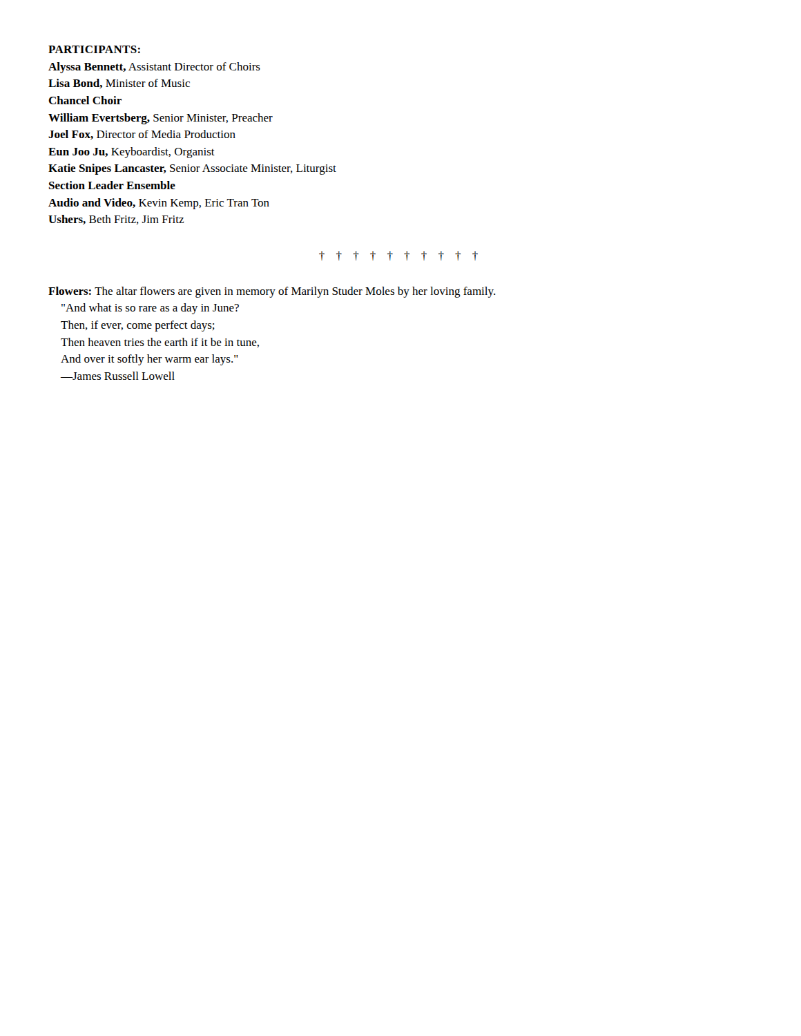PARTICIPANTS:
Alyssa Bennett, Assistant Director of Choirs
Lisa Bond, Minister of Music
Chancel Choir
William Evertsberg, Senior Minister, Preacher
Joel Fox, Director of Media Production
Eun Joo Ju, Keyboardist, Organist
Katie Snipes Lancaster, Senior Associate Minister, Liturgist
Section Leader Ensemble
Audio and Video, Kevin Kemp, Eric Tran Ton
Ushers, Beth Fritz, Jim Fritz
† † † † † † † † † †
Flowers: The altar flowers are given in memory of Marilyn Studer Moles by her loving family.
"And what is so rare as a day in June?
Then, if ever, come perfect days;
Then heaven tries the earth if it be in tune,
And over it softly her warm ear lays."
—James Russell Lowell